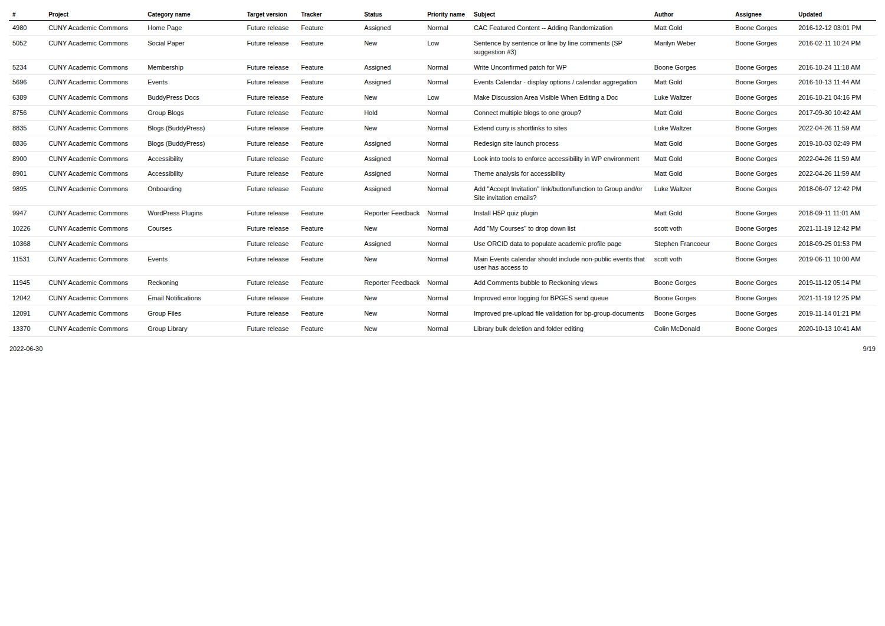| # | Project | Category name | Target version | Tracker | Status | Priority name | Subject | Author | Assignee | Updated |
| --- | --- | --- | --- | --- | --- | --- | --- | --- | --- | --- |
| 4980 | CUNY Academic Commons | Home Page | Future release | Feature | Assigned | Normal | CAC Featured Content -- Adding Randomization | Matt Gold | Boone Gorges | 2016-12-12 03:01 PM |
| 5052 | CUNY Academic Commons | Social Paper | Future release | Feature | New | Low | Sentence by sentence or line by line comments (SP suggestion #3) | Marilyn Weber | Boone Gorges | 2016-02-11 10:24 PM |
| 5234 | CUNY Academic Commons | Membership | Future release | Feature | Assigned | Normal | Write Unconfirmed patch for WP | Boone Gorges | Boone Gorges | 2016-10-24 11:18 AM |
| 5696 | CUNY Academic Commons | Events | Future release | Feature | Assigned | Normal | Events Calendar - display options / calendar aggregation | Matt Gold | Boone Gorges | 2016-10-13 11:44 AM |
| 6389 | CUNY Academic Commons | BuddyPress Docs | Future release | Feature | New | Low | Make Discussion Area Visible When Editing a Doc | Luke Waltzer | Boone Gorges | 2016-10-21 04:16 PM |
| 8756 | CUNY Academic Commons | Group Blogs | Future release | Feature | Hold | Normal | Connect multiple blogs to one group? | Matt Gold | Boone Gorges | 2017-09-30 10:42 AM |
| 8835 | CUNY Academic Commons | Blogs (BuddyPress) | Future release | Feature | New | Normal | Extend cuny.is shortlinks to sites | Luke Waltzer | Boone Gorges | 2022-04-26 11:59 AM |
| 8836 | CUNY Academic Commons | Blogs (BuddyPress) | Future release | Feature | Assigned | Normal | Redesign site launch process | Matt Gold | Boone Gorges | 2019-10-03 02:49 PM |
| 8900 | CUNY Academic Commons | Accessibility | Future release | Feature | Assigned | Normal | Look into tools to enforce accessibility in WP environment | Matt Gold | Boone Gorges | 2022-04-26 11:59 AM |
| 8901 | CUNY Academic Commons | Accessibility | Future release | Feature | Assigned | Normal | Theme analysis for accessibility | Matt Gold | Boone Gorges | 2022-04-26 11:59 AM |
| 9895 | CUNY Academic Commons | Onboarding | Future release | Feature | Assigned | Normal | Add "Accept Invitation" link/button/function to Group and/or Site invitation emails? | Luke Waltzer | Boone Gorges | 2018-06-07 12:42 PM |
| 9947 | CUNY Academic Commons | WordPress Plugins | Future release | Feature | Reporter Feedback | Normal | Install H5P quiz plugin | Matt Gold | Boone Gorges | 2018-09-11 11:01 AM |
| 10226 | CUNY Academic Commons | Courses | Future release | Feature | New | Normal | Add "My Courses" to drop down list | scott voth | Boone Gorges | 2021-11-19 12:42 PM |
| 10368 | CUNY Academic Commons | | Future release | Feature | Assigned | Normal | Use ORCID data to populate academic profile page | Stephen Francoeur | Boone Gorges | 2018-09-25 01:53 PM |
| 11531 | CUNY Academic Commons | Events | Future release | Feature | New | Normal | Main Events calendar should include non-public events that user has access to | scott voth | Boone Gorges | 2019-06-11 10:00 AM |
| 11945 | CUNY Academic Commons | Reckoning | Future release | Feature | Reporter Feedback | Normal | Add Comments bubble to Reckoning views | Boone Gorges | Boone Gorges | 2019-11-12 05:14 PM |
| 12042 | CUNY Academic Commons | Email Notifications | Future release | Feature | New | Normal | Improved error logging for BPGES send queue | Boone Gorges | Boone Gorges | 2021-11-19 12:25 PM |
| 12091 | CUNY Academic Commons | Group Files | Future release | Feature | New | Normal | Improved pre-upload file validation for bp-group-documents | Boone Gorges | Boone Gorges | 2019-11-14 01:21 PM |
| 13370 | CUNY Academic Commons | Group Library | Future release | Feature | New | Normal | Library bulk deletion and folder editing | Colin McDonald | Boone Gorges | 2020-10-13 10:41 AM |
| 2022-06-30 | | 9/19 |